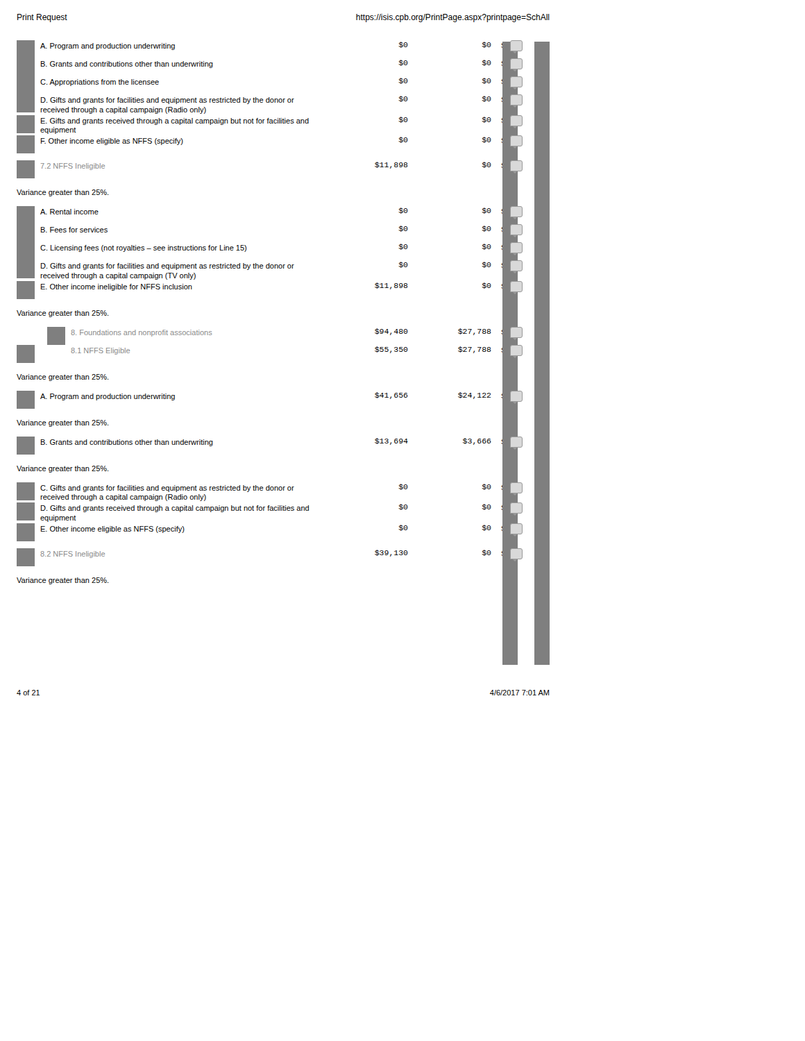Print Request
https://isis.cpb.org/PrintPage.aspx?printpage=SchAll
| | A. Program and production underwriting | $0 | $0 | $ |
| | B. Grants and contributions other than underwriting | $0 | $0 | $ |
| | C. Appropriations from the licensee | $0 | $0 | $ |
| | D. Gifts and grants for facilities and equipment as restricted by the donor or received through a capital campaign (Radio only) | $0 | $0 | $ |
| | E. Gifts and grants received through a capital campaign but not for facilities and equipment | $0 | $0 | $ |
| | F. Other income eligible as NFFS (specify) | $0 | $0 | $ |
| | 7.2 NFFS Ineligible | $11,898 | $0 | $ |
Variance greater than 25%.
| | A. Rental income | $0 | $0 | $ |
| | B. Fees for services | $0 | $0 | $ |
| | C. Licensing fees (not royalties – see instructions for Line 15) | $0 | $0 | $ |
| | D. Gifts and grants for facilities and equipment as restricted by the donor or received through a capital campaign (TV only) | $0 | $0 | $ |
| | E. Other income ineligible for NFFS inclusion | $11,898 | $0 | $ |
Variance greater than 25%.
| | 8. Foundations and nonprofit associations | $94,480 | $27,788 | $ |
| | 8.1 NFFS Eligible | $55,350 | $27,788 | $ |
Variance greater than 25%.
| | A. Program and production underwriting | $41,656 | $24,122 | $ |
Variance greater than 25%.
| | B. Grants and contributions other than underwriting | $13,694 | $3,666 | $ |
Variance greater than 25%.
| | C. Gifts and grants for facilities and equipment as restricted by the donor or received through a capital campaign (Radio only) | $0 | $0 | $ |
| | D. Gifts and grants received through a capital campaign but not for facilities and equipment | $0 | $0 | $ |
| | E. Other income eligible as NFFS (specify) | $0 | $0 | $ |
| | 8.2 NFFS Ineligible | $39,130 | $0 | $ |
Variance greater than 25%.
4 of 21
4/6/2017 7:01 AM